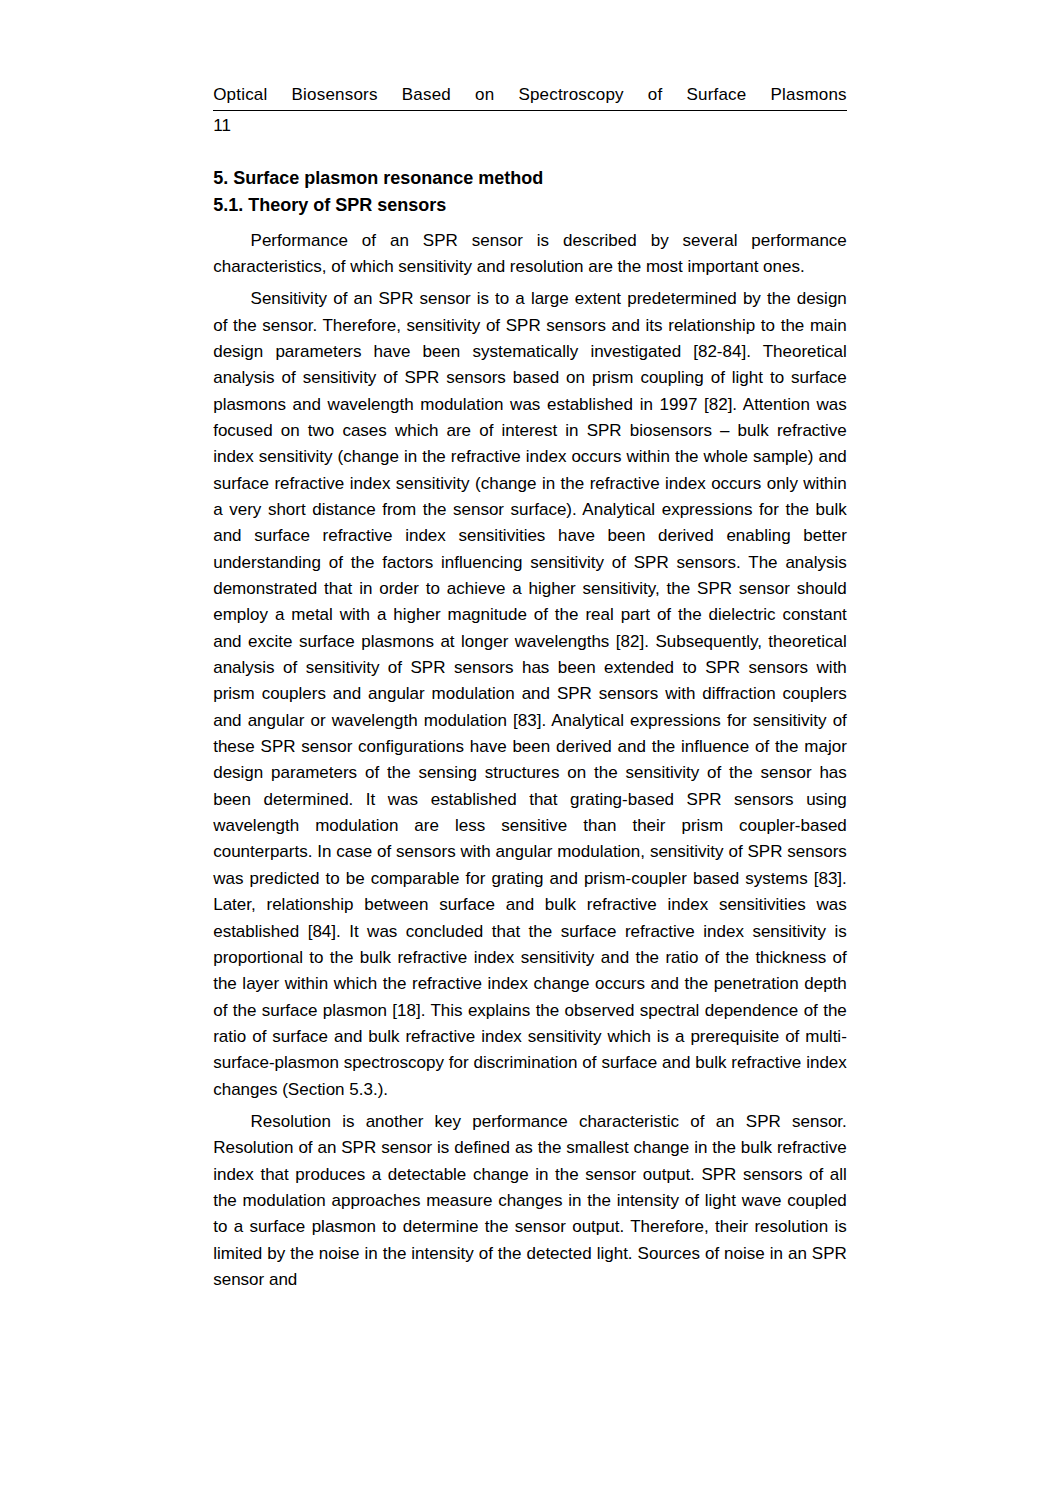Optical Biosensors Based on Spectroscopy of Surface Plasmons
11
5. Surface plasmon resonance method
5.1. Theory of SPR sensors
Performance of an SPR sensor is described by several performance characteristics, of which sensitivity and resolution are the most important ones.
Sensitivity of an SPR sensor is to a large extent predetermined by the design of the sensor. Therefore, sensitivity of SPR sensors and its relationship to the main design parameters have been systematically investigated [82-84]. Theoretical analysis of sensitivity of SPR sensors based on prism coupling of light to surface plasmons and wavelength modulation was established in 1997 [82]. Attention was focused on two cases which are of interest in SPR biosensors – bulk refractive index sensitivity (change in the refractive index occurs within the whole sample) and surface refractive index sensitivity (change in the refractive index occurs only within a very short distance from the sensor surface). Analytical expressions for the bulk and surface refractive index sensitivities have been derived enabling better understanding of the factors influencing sensitivity of SPR sensors. The analysis demonstrated that in order to achieve a higher sensitivity, the SPR sensor should employ a metal with a higher magnitude of the real part of the dielectric constant and excite surface plasmons at longer wavelengths [82]. Subsequently, theoretical analysis of sensitivity of SPR sensors has been extended to SPR sensors with prism couplers and angular modulation and SPR sensors with diffraction couplers and angular or wavelength modulation [83]. Analytical expressions for sensitivity of these SPR sensor configurations have been derived and the influence of the major design parameters of the sensing structures on the sensitivity of the sensor has been determined. It was established that grating-based SPR sensors using wavelength modulation are less sensitive than their prism coupler-based counterparts. In case of sensors with angular modulation, sensitivity of SPR sensors was predicted to be comparable for grating and prism-coupler based systems [83]. Later, relationship between surface and bulk refractive index sensitivities was established [84]. It was concluded that the surface refractive index sensitivity is proportional to the bulk refractive index sensitivity and the ratio of the thickness of the layer within which the refractive index change occurs and the penetration depth of the surface plasmon [18]. This explains the observed spectral dependence of the ratio of surface and bulk refractive index sensitivity which is a prerequisite of multi-surface-plasmon spectroscopy for discrimination of surface and bulk refractive index changes (Section 5.3.).
Resolution is another key performance characteristic of an SPR sensor. Resolution of an SPR sensor is defined as the smallest change in the bulk refractive index that produces a detectable change in the sensor output. SPR sensors of all the modulation approaches measure changes in the intensity of light wave coupled to a surface plasmon to determine the sensor output. Therefore, their resolution is limited by the noise in the intensity of the detected light. Sources of noise in an SPR sensor and